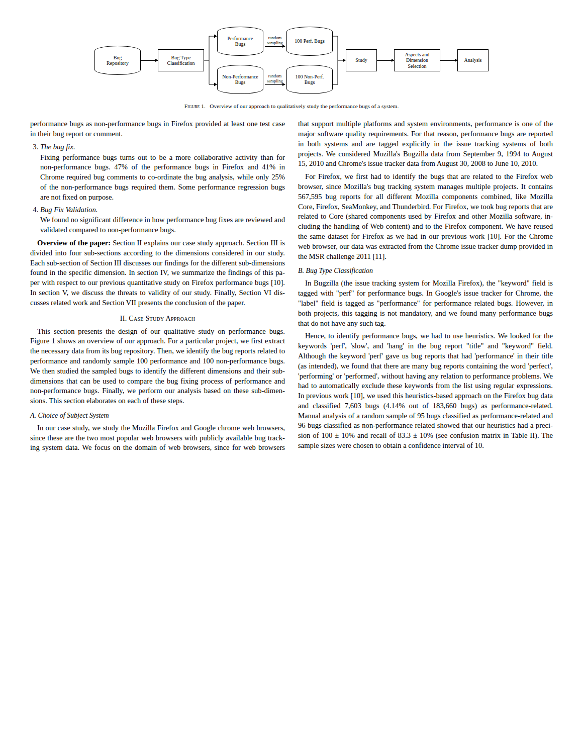Bug
Repository
Bug Type
Classification
Performance
Bugs
random
sampling
100 Perf. Bugs
Non-Performance
Bugs
random
sampling
100 Non-Perf.
Bugs
Study
Aspects and
Dimension
Selection
Analysis
Figure 1. Overview of our approach to qualitatively study the performance bugs of a system.
performance bugs as non-performance bugs in Firefox provided at least one test case in their bug report or comment.
The bug fix. Fixing performance bugs turns out to be a more collaborative activity than for non-performance bugs. 47% of the performance bugs in Firefox and 41% in Chrome required bug comments to co-ordinate the bug analysis, while only 25% of the non-performance bugs required them. Some performance regression bugs are not fixed on purpose.
Bug Fix Validation. We found no significant difference in how performance bug fixes are reviewed and validated compared to non-performance bugs.
Overview of the paper: Section II explains our case study approach. Section III is divided into four sub-sections according to the dimensions considered in our study. Each sub-section of Section III discusses our findings for the different sub-dimensions found in the specific dimension. In section IV, we summarize the findings of this paper with respect to our previous quantitative study on Firefox performance bugs [10]. In section V, we discuss the threats to validity of our study. Finally, Section VI discusses related work and Section VII presents the conclusion of the paper.
II. Case Study Approach
This section presents the design of our qualitative study on performance bugs. Figure 1 shows an overview of our approach. For a particular project, we first extract the necessary data from its bug repository. Then, we identify the bug reports related to performance and randomly sample 100 performance and 100 non-performance bugs. We then studied the sampled bugs to identify the different dimensions and their sub-dimensions that can be used to compare the bug fixing process of performance and non-performance bugs. Finally, we perform our analysis based on these sub-dimensions. This section elaborates on each of these steps.
A. Choice of Subject System
In our case study, we study the Mozilla Firefox and Google chrome web browsers, since these are the two most popular web browsers with publicly available bug tracking system data. We focus on the domain of web browsers, since for web browsers that support multiple platforms and system environments, performance is one of the major software quality requirements. For that reason, performance bugs are reported in both systems and are tagged explicitly in the issue tracking systems of both projects. We considered Mozilla's Bugzilla data from September 9, 1994 to August 15, 2010 and Chrome's issue tracker data from August 30, 2008 to June 10, 2010.
For Firefox, we first had to identify the bugs that are related to the Firefox web browser, since Mozilla's bug tracking system manages multiple projects. It contains 567,595 bug reports for all different Mozilla components combined, like Mozilla Core, Firefox, SeaMonkey, and Thunderbird. For Firefox, we took bug reports that are related to Core (shared components used by Firefox and other Mozilla software, including the handling of Web content) and to the Firefox component. We have reused the same dataset for Firefox as we had in our previous work [10]. For the Chrome web browser, our data was extracted from the Chrome issue tracker dump provided in the MSR challenge 2011 [11].
B. Bug Type Classification
In Bugzilla (the issue tracking system for Mozilla Firefox), the "keyword" field is tagged with "perf" for performance bugs. In Google's issue tracker for Chrome, the "label" field is tagged as "performance" for performance related bugs. However, in both projects, this tagging is not mandatory, and we found many performance bugs that do not have any such tag.
Hence, to identify performance bugs, we had to use heuristics. We looked for the keywords 'perf', 'slow', and 'hang' in the bug report "title" and "keyword" field. Although the keyword 'perf' gave us bug reports that had 'performance' in their title (as intended), we found that there are many bug reports containing the word 'perfect', 'performing' or 'performed', without having any relation to performance problems. We had to automatically exclude these keywords from the list using regular expressions. In previous work [10], we used this heuristics-based approach on the Firefox bug data and classified 7,603 bugs (4.14% out of 183,660 bugs) as performance-related. Manual analysis of a random sample of 95 bugs classified as performance-related and 96 bugs classified as non-performance related showed that our heuristics had a precision of 100 ± 10% and recall of 83.3 ± 10% (see confusion matrix in Table II). The sample sizes were chosen to obtain a confidence interval of 10.